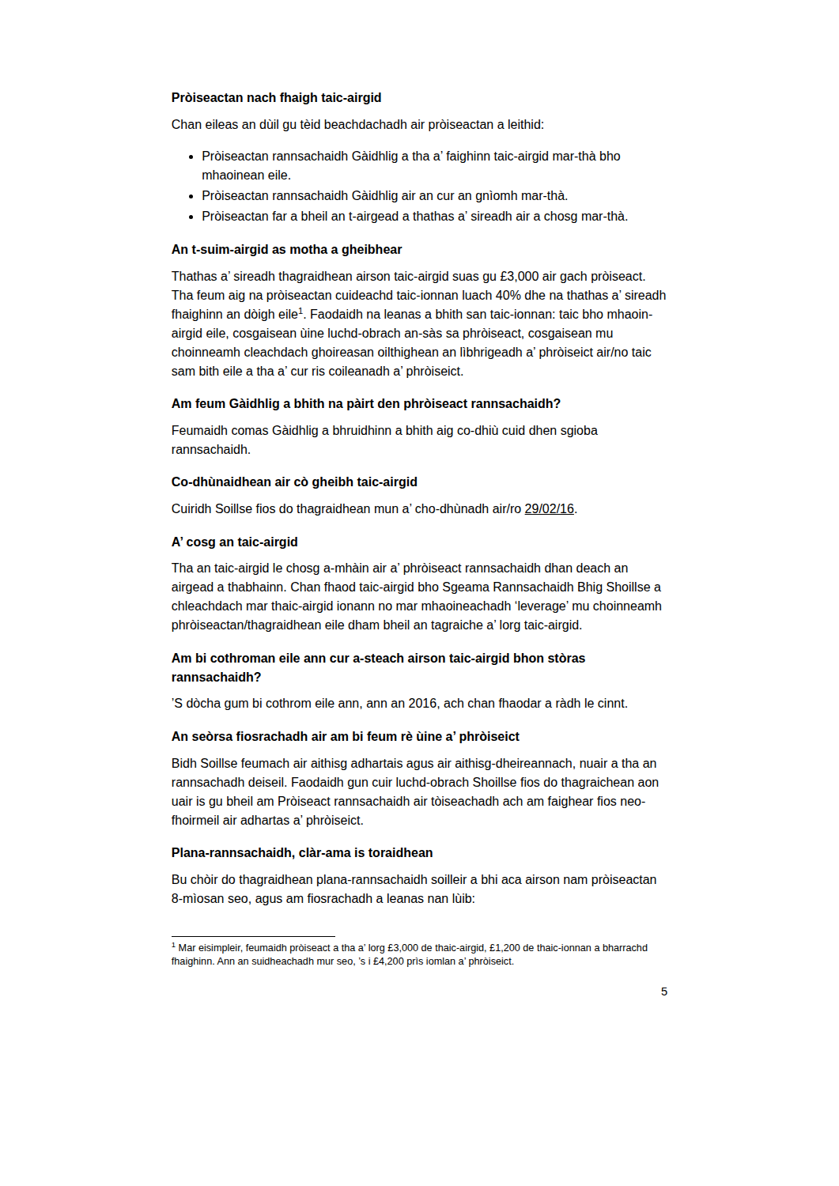Pròiseactan nach fhaigh taic-airgid
Chan eileas an dùil gu tèid beachdachadh air pròiseactan a leithid:
Pròiseactan rannsachaidh Gàidhlig a tha a’ faighinn taic-airgid mar-thà bho mhaoinean eile.
Pròiseactan rannsachaidh Gàidhlig air an cur an gnìomh mar-thà.
Pròiseactan far a bheil an t-airgead a thathas a’ sireadh air a chosg mar-thà.
An t-suim-airgid as motha a gheibhear
Thathas a’ sireadh thagraidhean airson taic-airgid suas gu £3,000 air gach pròiseact. Tha feum aig na pròiseactan cuideachd taic-ionnan luach 40% dhe na thathas a’ sireadh fhaighinn an dòigh eile1. Faodaidh na leanas a bhith san taic-ionnan: taic bho mhaoin-airgid eile, cosgaisean ùine luchd-obrach an-sàs sa phròiseact, cosgaisean mu choinneamh cleachdach ghoireasan oilthighean an lìbhrigeadh a’ phròiseict air/no taic sam bith eile a tha a’ cur ris coileanadh a’ phròiseict.
Am feum Gàidhlig a bhith na pàirt den phròiseact rannsachaidh?
Feumaidh comas Gàidhlig a bhruidhinn a bhith aig co-dhiù cuid dhen sgioba rannsachaidh.
Co-dhùnaidhean air cò gheibh taic-airgid
Cuiridh Soillse fios do thagraidhean mun a’ cho-dhùnadh air/ro 29/02/16.
A’ cosg an taic-airgid
Tha an taic-airgid le chosg a-mhàin air a’ phròiseact rannsachaidh dhan deach an airgead a thabhainn. Chan fhaod taic-airgid bho Sgeama Rannsachaidh Bhig Shoillse a chleachdach mar thaic-airgid ionann no mar mhaoineachadh ‘leverage’ mu choinneamh phròiseactan/thagraidhean eile dham bheil an tagraiche a’ lorg taic-airgid.
Am bi cothroman eile ann cur a-steach airson taic-airgid bhon stòras rannsachaidh?
’S dòcha gum bi cothrom eile ann, ann an 2016, ach chan fhaodar a ràdh le cinnt.
An seòrsa fiosrachadh air am bi feum rè ùine a’ phròiseict
Bidh Soillse feumach air aithisg adhartais agus air aithisg-dheireannach, nuair a tha an rannsachadh deiseil. Faodaidh gun cuir luchd-obrach Shoillse fios do thagraichean aon uair is gu bheil am Pròiseact rannsachaidh air tòiseachadh ach am faighear fios neo-fhoirmeil air adhartas a’ phròiseict.
Plana-rannsachaidh, clàr-ama is toraidhean
Bu chòir do thagraidhean plana-rannsachaidh soilleir a bhi aca airson nam pròiseactan 8-mìosan seo, agus am fiosrachadh a leanas nan lùib:
1 Mar eisimpleir, feumaidh pròiseact a tha a’ lorg £3,000 de thaic-airgid, £1,200 de thaic-ionnan a bharrachd fhaighinn. Ann an suidheachadh mur seo, ’s i £4,200 prìs iomlan a’ phròiseict.
5